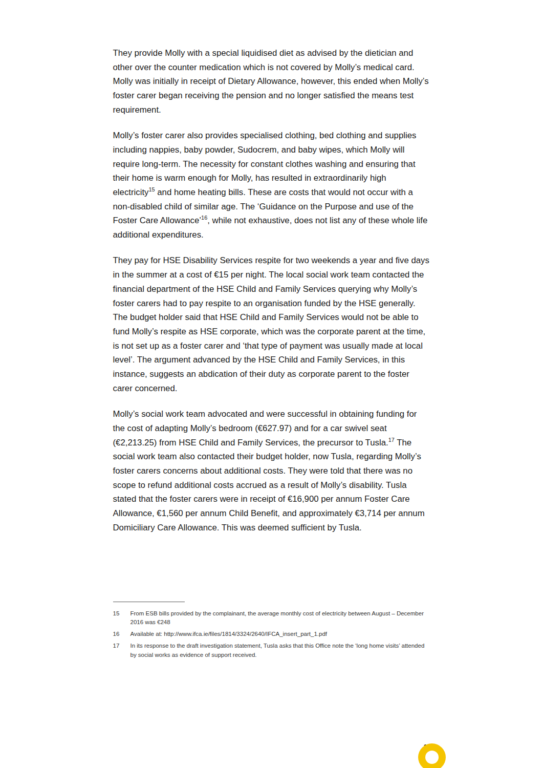They provide Molly with a special liquidised diet as advised by the dietician and other over the counter medication which is not covered by Molly’s medical card. Molly was initially in receipt of Dietary Allowance, however, this ended when Molly’s foster carer began receiving the pension and no longer satisfied the means test requirement.
Molly’s foster carer also provides specialised clothing, bed clothing and supplies including nappies, baby powder, Sudocrem, and baby wipes, which Molly will require long-term. The necessity for constant clothes washing and ensuring that their home is warm enough for Molly, has resulted in extraordinarily high electricity15 and home heating bills. These are costs that would not occur with a non-disabled child of similar age. The ‘Guidance on the Purpose and use of the Foster Care Allowance’16, while not exhaustive, does not list any of these whole life additional expenditures.
They pay for HSE Disability Services respite for two weekends a year and five days in the summer at a cost of €15 per night. The local social work team contacted the financial department of the HSE Child and Family Services querying why Molly’s foster carers had to pay respite to an organisation funded by the HSE generally. The budget holder said that HSE Child and Family Services would not be able to fund Molly’s respite as HSE corporate, which was the corporate parent at the time, is not set up as a foster carer and ‘that type of payment was usually made at local level’. The argument advanced by the HSE Child and Family Services, in this instance, suggests an abdication of their duty as corporate parent to the foster carer concerned.
Molly’s social work team advocated and were successful in obtaining funding for the cost of adapting Molly’s bedroom (€627.97) and for a car swivel seat (€2,213.25) from HSE Child and Family Services, the precursor to Tusla.17 The social work team also contacted their budget holder, now Tusla, regarding Molly’s foster carers concerns about additional costs. They were told that there was no scope to refund additional costs accrued as a result of Molly’s disability. Tusla stated that the foster carers were in receipt of €16,900 per annum Foster Care Allowance, €1,560 per annum Child Benefit, and approximately €3,714 per annum Domiciliary Care Allowance. This was deemed sufficient by Tusla.
15 From ESB bills provided by the complainant, the average monthly cost of electricity between August – December 2016 was €248
16 Available at: http://www.ifca.ie/files/1814/3324/2640/IFCA_insert_part_1.pdf
17 In its response to the draft investigation statement, Tusla asks that this Office note the ‘long home visits’ attended by social works as evidence of support received.
11